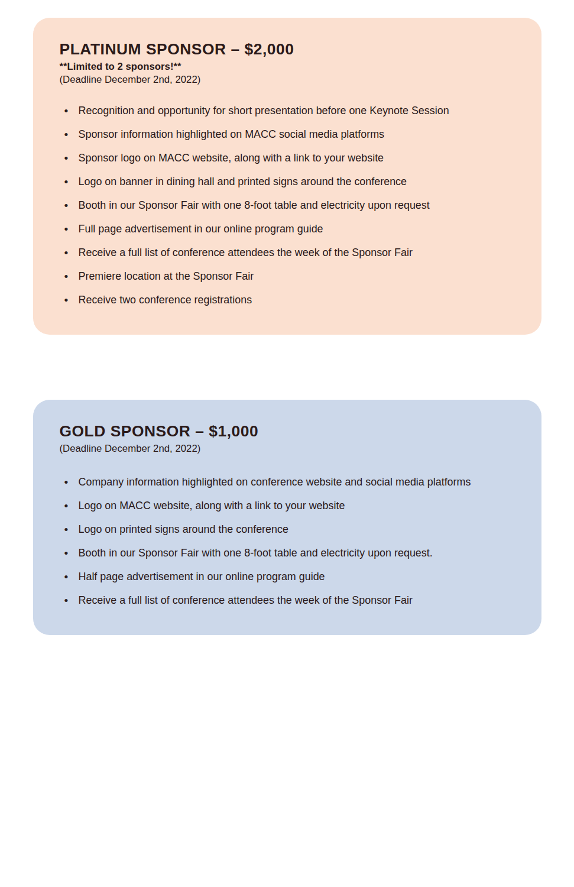PLATINUM SPONSOR – $2,000
**Limited to 2 sponsors!**
(Deadline December 2nd, 2022)
Recognition and opportunity for short presentation before one Keynote Session
Sponsor information highlighted on MACC social media platforms
Sponsor logo on MACC website, along with a link to your website
Logo on banner in dining hall and printed signs around the conference
Booth in our Sponsor Fair with one 8-foot table and electricity upon request
Full page advertisement in our online program guide
Receive a full list of conference attendees the week of the Sponsor Fair
Premiere location at the Sponsor Fair
Receive two conference registrations
GOLD SPONSOR – $1,000
(Deadline December 2nd, 2022)
Company information highlighted on conference website and social media platforms
Logo on MACC website, along with a link to your website
Logo on printed signs around the conference
Booth in our Sponsor Fair with one 8-foot table and electricity upon request.
Half page advertisement in our online program guide
Receive a full list of conference attendees the week of the Sponsor Fair